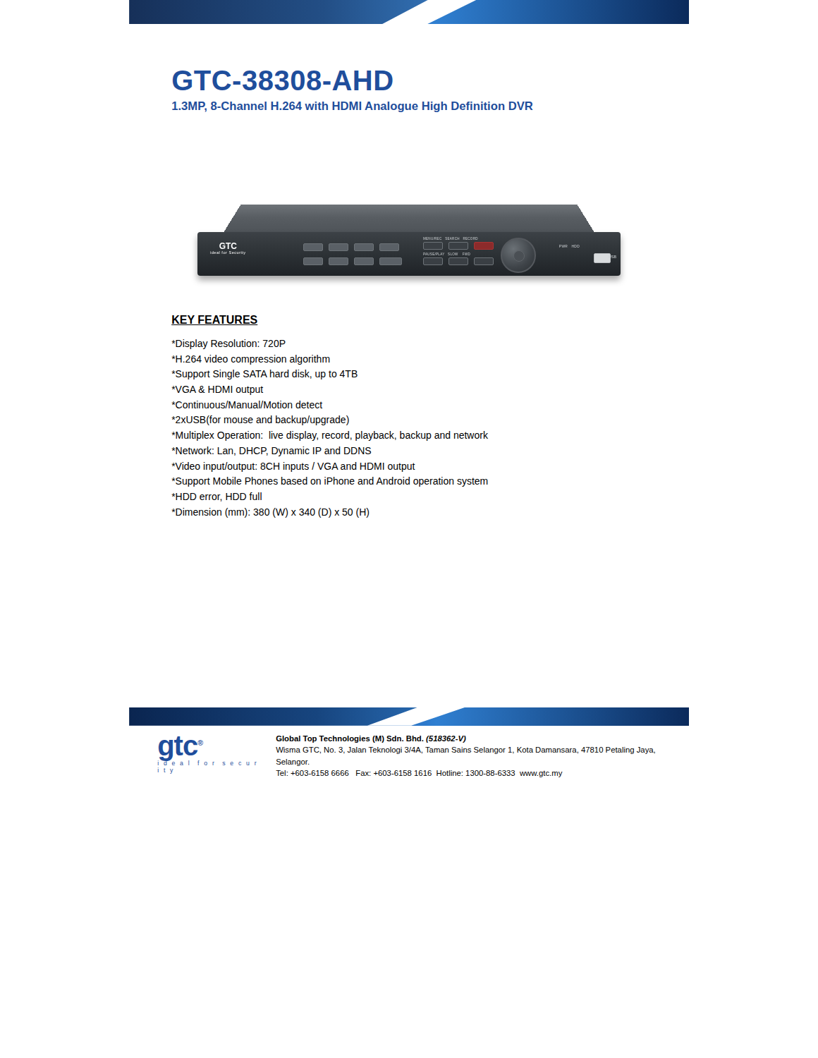GTC-38308-AHD
1.3MP, 8-Channel H.264 with HDMI Analogue High Definition DVR
GTCideal for Security
MENU/REC SEARCH RECORD
PAUSE/PLAY SLOW FWD
PWR HDD
USB
KEY FEATURES
*Display Resolution: 720P
*H.264 video compression algorithm
*Support Single SATA hard disk, up to 4TB
*VGA & HDMI output
*Continuous/Manual/Motion detect
*2xUSB(for mouse and backup/upgrade)
*Multiplex Operation: live display, record, playback, backup and network
*Network: Lan, DHCP, Dynamic IP and DDNS
*Video input/output: 8CH inputs / VGA and HDMI output
*Support Mobile Phones based on iPhone and Android operation system
*HDD error, HDD full
*Dimension (mm): 380 (W) x 340 (D) x 50 (H)
gtc®
i d e a l f o r s e c u r i t y
Global Top Technologies (M) Sdn. Bhd. (518362-V)
Wisma GTC, No. 3, Jalan Teknologi 3/4A, Taman Sains Selangor 1, Kota Damansara, 47810 Petaling Jaya, Selangor.
Tel: +603-6158 6666 Fax: +603-6158 1616 Hotline: 1300-88-6333 www.gtc.my